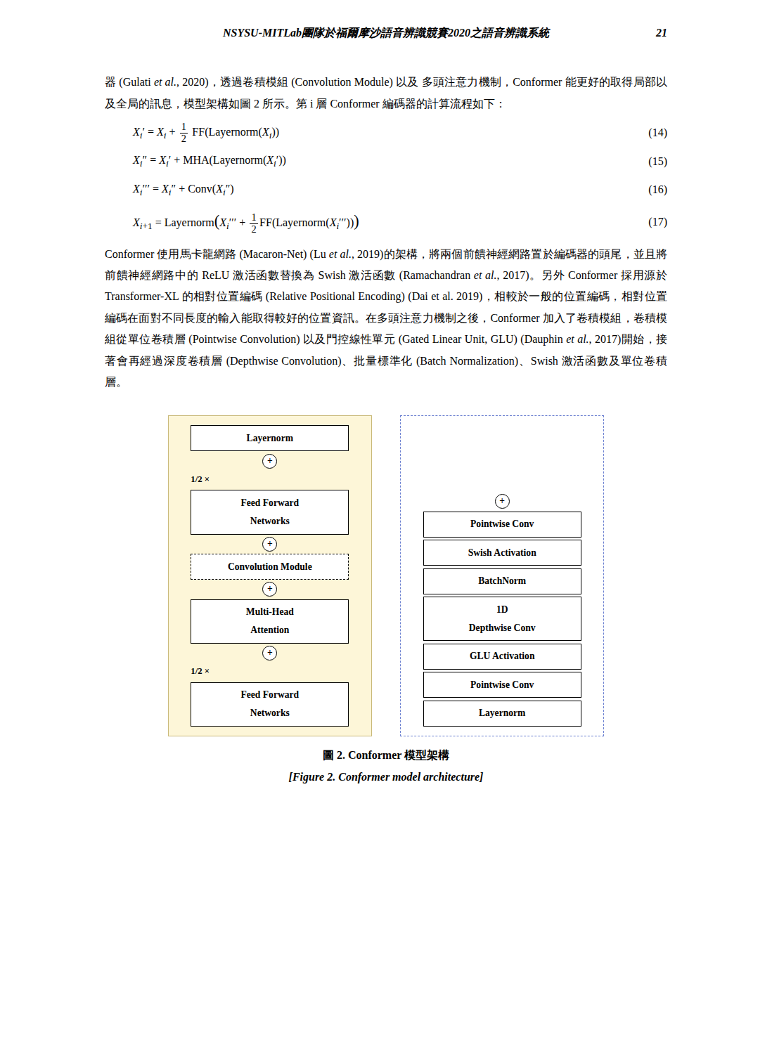NSYSU-MITLab團隊於福爾摩沙語音辨識競賽2020之語音辨識系統 21
器 (Gulati et al., 2020)，透過卷積模組 (Convolution Module) 以及 多頭注意力機制，Conformer 能更好的取得局部以及全局的訊息，模型架構如圖 2 所示。第 i 層 Conformer 編碼器的計算流程如下：
Xi′ = Xi + 12 FF(Layernorm(Xi))
(14)
Xi″ = Xi′ + MHA(Layernorm(Xi′))
(15)
Xi′′′ = Xi″ + Conv(Xi″)
(16)
Xi+1 = Layernorm(Xi′′′ + 12 FF(Layernorm(Xi′′′)))
(17)
Conformer 使用馬卡龍網路 (Macaron-Net) (Lu et al., 2019)的架構，將兩個前饋神經網路置於編碼器的頭尾，並且將前饋神經網路中的 ReLU 激活函數替換為 Swish 激活函數 (Ramachandran et al., 2017)。另外 Conformer 採用源於 Transformer-XL 的相對位置編碼 (Relative Positional Encoding) (Dai et al. 2019)，相較於一般的位置編碼，相對位置編碼在面對不同長度的輸入能取得較好的位置資訊。在多頭注意力機制之後，Conformer 加入了卷積模組，卷積模組從單位卷積層 (Pointwise Convolution) 以及門控線性單元 (Gated Linear Unit, GLU) (Dauphin et al., 2017)開始，接著會再經過深度卷積層 (Depthwise Convolution)、批量標準化 (Batch Normalization)、Swish 激活函數及單位卷積層。
Feed Forward
Networks
1/2 ×
+
Multi-Head
Attention
+
Convolution Module
+
Feed Forward
Networks
1/2 ×
+
Layernorm
Layernorm
Pointwise Conv
GLU Activation
1D
Depthwise Conv
BatchNorm
Swish Activation
Pointwise Conv
+
圖 2. Conformer 模型架構 [Figure 2. Conformer model architecture]